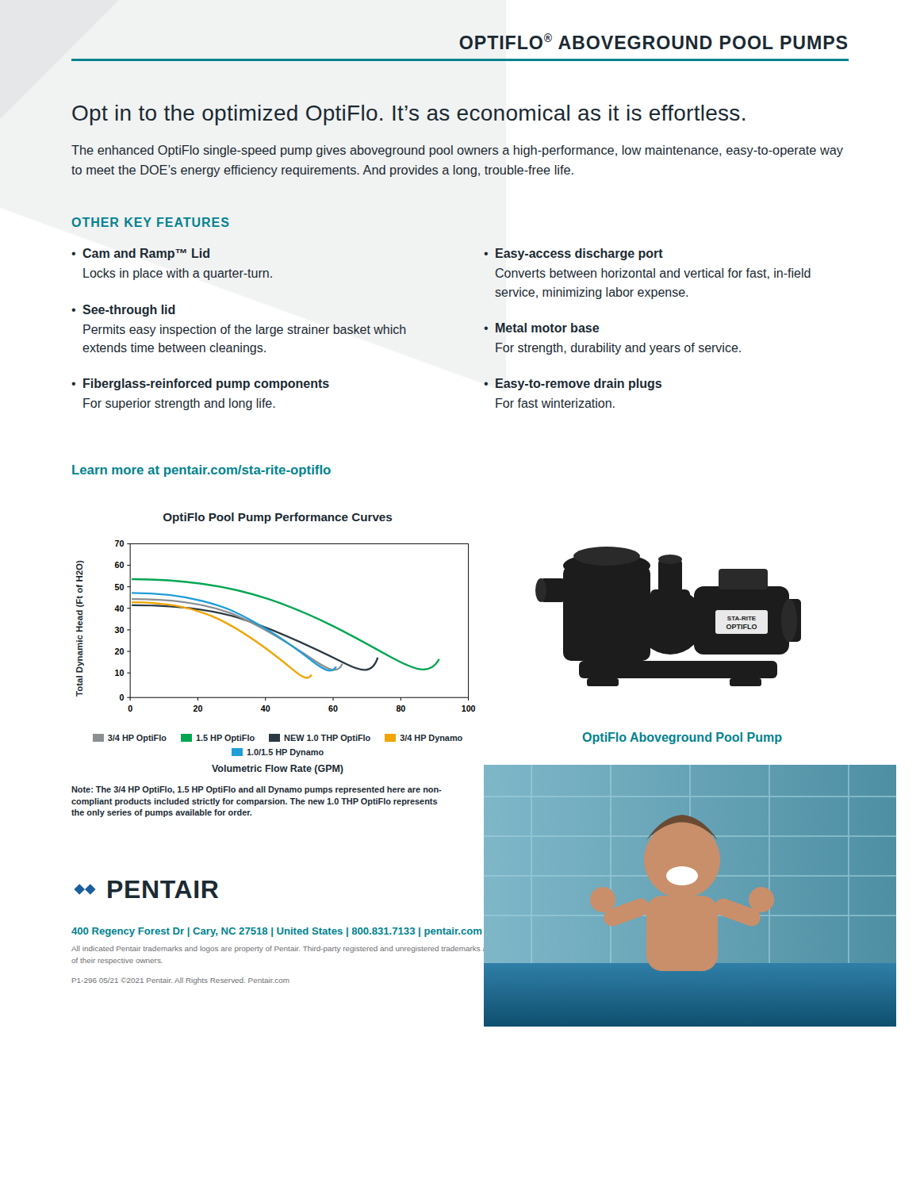OptiFlo® Aboveground Pool Pumps
Opt in to the optimized OptiFlo. It’s as economical as it is effortless.
The enhanced OptiFlo single-speed pump gives aboveground pool owners a high-performance, low maintenance, easy-to-operate way to meet the DOE’s energy efficiency requirements. And provides a long, trouble-free life.
Other Key Features
Cam and Ramp™ Lid Locks in place with a quarter-turn.
See-through lid Permits easy inspection of the large strainer basket which extends time between cleanings.
Fiberglass-reinforced pump components For superior strength and long life.
Easy-access discharge port Converts between horizontal and vertical for fast, in-field service, minimizing labor expense.
Metal motor base For strength, durability and years of service.
Easy-to-remove drain plugs For fast winterization.
Learn more at pentair.com/sta-rite-optiflo
OptiFlo Pool Pump Performance Curves
Total Dynamic Head (Ft of H2O)
70 60 50 40 30 20 10 0 0 20 40 60 80 100
3/4 HP OptiFlo 1.5 HP OptiFlo NEW 1.0 THP OptiFlo 3/4 HP Dynamo 1.0/1.5 HP Dynamo
Volumetric Flow Rate (GPM)
Note: The 3/4 HP OptiFlo, 1.5 HP OptiFlo and all Dynamo pumps represented here are non-compliant products included strictly for comparsion. The new 1.0 THP OptiFlo represents the only series of pumps available for order.
STA-RITE OPTIFLO
OptiFlo Aboveground Pool Pump
PENTAIR
400 Regency Forest Dr | Cary, NC 27518 | United States | 800.831.7133 | pentair.com
All indicated Pentair trademarks and logos are property of Pentair. Third-party registered and unregistered trademarks and logos are the property of their respective owners.
P1-296 05/21 ©2021 Pentair. All Rights Reserved. Pentair.com